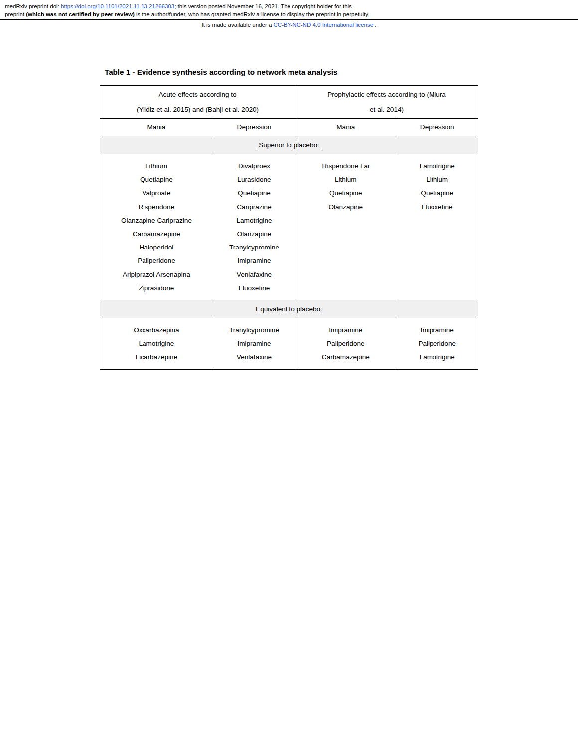medRxiv preprint doi: https://doi.org/10.1101/2021.11.13.21266303; this version posted November 16, 2021. The copyright holder for this
preprint (which was not certified by peer review) is the author/funder, who has granted medRxiv a license to display the preprint in perpetuity.
It is made available under a CC-BY-NC-ND 4.0 International license .
Table 1 - Evidence synthesis according to network meta analysis
| Acute effects according to (Yildiz et al. 2015) and (Bahji et al. 2020) | Prophylactic effects according to (Miura et al. 2014) |
| --- | --- |
| Mania | Depression | Mania | Depression |
| Superior to placebo: |
| Lithium Quetiapine Valproate Risperidone Olanzapine Cariprazine Carbamazepine Haloperidol Paliperidone Aripiprazol Arsenapina Ziprasidone | Divalproex Lurasidone Quetiapine Cariprazine Lamotrigine Olanzapine Tranylcypromine Imipramine Venlafaxine Fluoxetine | Risperidone Lai Lithium Quetiapine Olanzapine | Lamotrigine Lithium Quetiapine Fluoxetine |
| Equivalent to placebo: |
| Oxcarbazepina Lamotrigine Licarbazepine | Tranylcypromine Imipramine Venlafaxine | Imipramine Paliperidone Carbamazepine | Imipramine Paliperidone Lamotrigine |